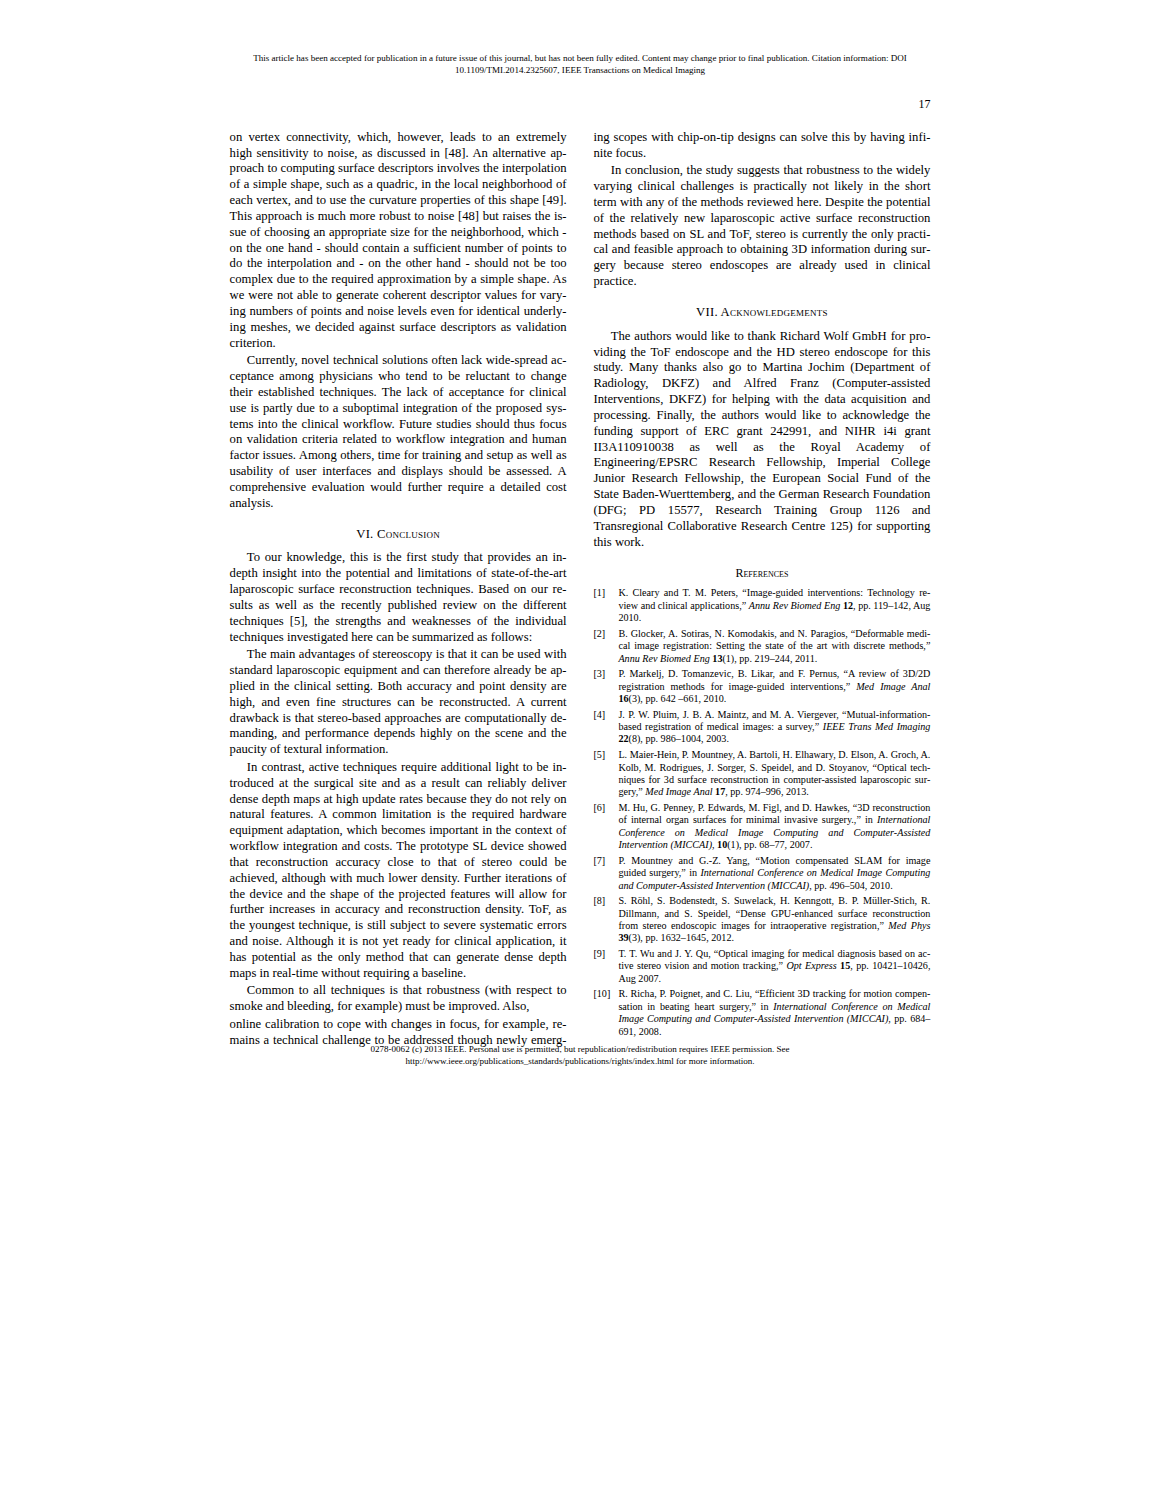This article has been accepted for publication in a future issue of this journal, but has not been fully edited. Content may change prior to final publication. Citation information: DOI
10.1109/TMI.2014.2325607, IEEE Transactions on Medical Imaging
17
on vertex connectivity, which, however, leads to an extremely high sensitivity to noise, as discussed in [48]. An alternative approach to computing surface descriptors involves the interpolation of a simple shape, such as a quadric, in the local neighborhood of each vertex, and to use the curvature properties of this shape [49]. This approach is much more robust to noise [48] but raises the issue of choosing an appropriate size for the neighborhood, which - on the one hand - should contain a sufficient number of points to do the interpolation and - on the other hand - should not be too complex due to the required approximation by a simple shape. As we were not able to generate coherent descriptor values for varying numbers of points and noise levels even for identical underlying meshes, we decided against surface descriptors as validation criterion.
Currently, novel technical solutions often lack wide-spread acceptance among physicians who tend to be reluctant to change their established techniques. The lack of acceptance for clinical use is partly due to a suboptimal integration of the proposed systems into the clinical workflow. Future studies should thus focus on validation criteria related to workflow integration and human factor issues. Among others, time for training and setup as well as usability of user interfaces and displays should be assessed. A comprehensive evaluation would further require a detailed cost analysis.
VI. Conclusion
To our knowledge, this is the first study that provides an in-depth insight into the potential and limitations of state-of-the-art laparoscopic surface reconstruction techniques. Based on our results as well as the recently published review on the different techniques [5], the strengths and weaknesses of the individual techniques investigated here can be summarized as follows:
The main advantages of stereoscopy is that it can be used with standard laparoscopic equipment and can therefore already be applied in the clinical setting. Both accuracy and point density are high, and even fine structures can be reconstructed. A current drawback is that stereo-based approaches are computationally demanding, and performance depends highly on the scene and the paucity of textural information.
In contrast, active techniques require additional light to be introduced at the surgical site and as a result can reliably deliver dense depth maps at high update rates because they do not rely on natural features. A common limitation is the required hardware equipment adaptation, which becomes important in the context of workflow integration and costs. The prototype SL device showed that reconstruction accuracy close to that of stereo could be achieved, although with much lower density. Further iterations of the device and the shape of the projected features will allow for further increases in accuracy and reconstruction density. ToF, as the youngest technique, is still subject to severe systematic errors and noise. Although it is not yet ready for clinical application, it has potential as the only method that can generate dense depth maps in real-time without requiring a baseline.
Common to all techniques is that robustness (with respect to smoke and bleeding, for example) must be improved. Also,
online calibration to cope with changes in focus, for example, remains a technical challenge to be addressed though newly emerging scopes with chip-on-tip designs can solve this by having infinite focus.
In conclusion, the study suggests that robustness to the widely varying clinical challenges is practically not likely in the short term with any of the methods reviewed here. Despite the potential of the relatively new laparoscopic active surface reconstruction methods based on SL and ToF, stereo is currently the only practical and feasible approach to obtaining 3D information during surgery because stereo endoscopes are already used in clinical practice.
VII. Acknowledgements
The authors would like to thank Richard Wolf GmbH for providing the ToF endoscope and the HD stereo endoscope for this study. Many thanks also go to Martina Jochim (Department of Radiology, DKFZ) and Alfred Franz (Computer-assisted Interventions, DKFZ) for helping with the data acquisition and processing. Finally, the authors would like to acknowledge the funding support of ERC grant 242991, and NIHR i4i grant II3A110910038 as well as the Royal Academy of Engineering/EPSRC Research Fellowship, Imperial College Junior Research Fellowship, the European Social Fund of the State Baden-Wuerttemberg, and the German Research Foundation (DFG; PD 15577, Research Training Group 1126 and Transregional Collaborative Research Centre 125) for supporting this work.
References
[1] K. Cleary and T. M. Peters, “Image-guided interventions: Technology review and clinical applications,” Annu Rev Biomed Eng 12, pp. 119–142, Aug 2010.
[2] B. Glocker, A. Sotiras, N. Komodakis, and N. Paragios, “Deformable medical image registration: Setting the state of the art with discrete methods,” Annu Rev Biomed Eng 13(1), pp. 219–244, 2011.
[3] P. Markelj, D. Tomanzevic, B. Likar, and F. Pernus, “A review of 3D/2D registration methods for image-guided interventions,” Med Image Anal 16(3), pp. 642 –661, 2010.
[4] J. P. W. Pluim, J. B. A. Maintz, and M. A. Viergever, “Mutual-information-based registration of medical images: a survey,” IEEE Trans Med Imaging 22(8), pp. 986–1004, 2003.
[5] L. Maier-Hein, P. Mountney, A. Bartoli, H. Elhawary, D. Elson, A. Groch, A. Kolb, M. Rodrigues, J. Sorger, S. Speidel, and D. Stoyanov, “Optical techniques for 3d surface reconstruction in computer-assisted laparoscopic surgery,” Med Image Anal 17, pp. 974–996, 2013.
[6] M. Hu, G. Penney, P. Edwards, M. Figl, and D. Hawkes, “3D reconstruction of internal organ surfaces for minimal invasive surgery.,” in International Conference on Medical Image Computing and Computer-Assisted Intervention (MICCAI), 10(1), pp. 68–77, 2007.
[7] P. Mountney and G.-Z. Yang, “Motion compensated SLAM for image guided surgery,” in International Conference on Medical Image Computing and Computer-Assisted Intervention (MICCAI), pp. 496–504, 2010.
[8] S. Röhl, S. Bodenstedt, S. Suwelack, H. Kenngott, B. P. Müller-Stich, R. Dillmann, and S. Speidel, “Dense GPU-enhanced surface reconstruction from stereo endoscopic images for intraoperative registration,” Med Phys 39(3), pp. 1632–1645, 2012.
[9] T. T. Wu and J. Y. Qu, “Optical imaging for medical diagnosis based on active stereo vision and motion tracking,” Opt Express 15, pp. 10421–10426, Aug 2007.
[10] R. Richa, P. Poignet, and C. Liu, “Efficient 3D tracking for motion compensation in beating heart surgery,” in International Conference on Medical Image Computing and Computer-Assisted Intervention (MICCAI), pp. 684–691, 2008.
0278-0062 (c) 2013 IEEE. Personal use is permitted, but republication/redistribution requires IEEE permission. See
http://www.ieee.org/publications_standards/publications/rights/index.html for more information.